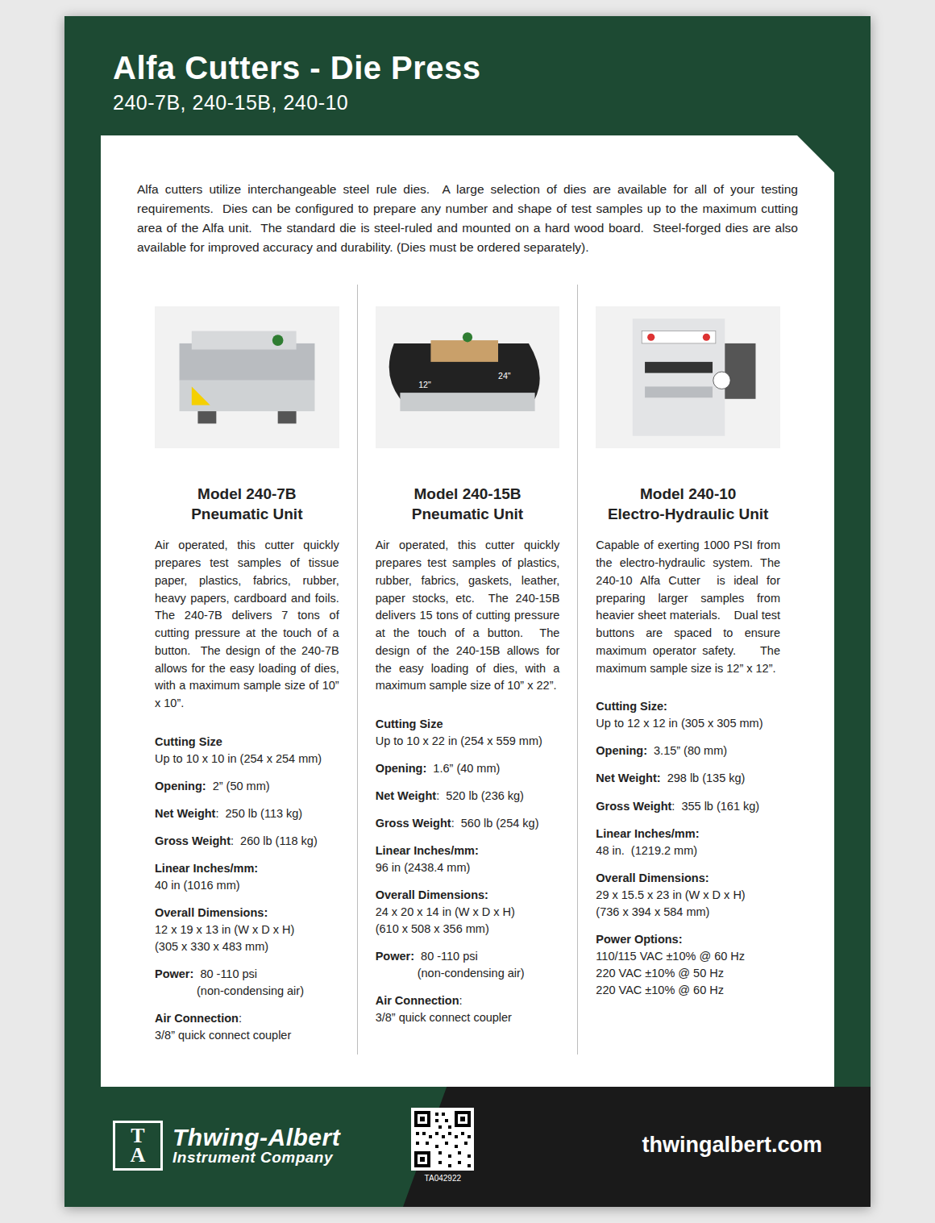Alfa Cutters - Die Press
240-7B, 240-15B, 240-10
Alfa cutters utilize interchangeable steel rule dies. A large selection of dies are available for all of your testing requirements. Dies can be configured to prepare any number and shape of test samples up to the maximum cutting area of the Alfa unit. The standard die is steel-ruled and mounted on a hard wood board. Steel-forged dies are also available for improved accuracy and durability. (Dies must be ordered separately).
Model 240-7B
Pneumatic Unit
Air operated, this cutter quickly prepares test samples of tissue paper, plastics, fabrics, rubber, heavy papers, cardboard and foils. The 240-7B delivers 7 tons of cutting pressure at the touch of a button. The design of the 240-7B allows for the easy loading of dies, with a maximum sample size of 10” x 10”.
Cutting Size
Up to 10 x 10 in (254 x 254 mm)
Opening: 2” (50 mm)
Net Weight: 250 lb (113 kg)
Gross Weight: 260 lb (118 kg)
Linear Inches/mm:
40 in (1016 mm)
Overall Dimensions:
12 x 19 x 13 in (W x D x H)
(305 x 330 x 483 mm)
Power: 80 -110 psi
(non-condensing air)
Air Connection:
3/8” quick connect coupler
Model 240-15B
Pneumatic Unit
Air operated, this cutter quickly prepares test samples of plastics, rubber, fabrics, gaskets, leather, paper stocks, etc. The 240-15B delivers 15 tons of cutting pressure at the touch of a button. The design of the 240-15B allows for the easy loading of dies, with a maximum sample size of 10” x 22”.
Cutting Size
Up to 10 x 22 in (254 x 559 mm)
Opening: 1.6” (40 mm)
Net Weight: 520 lb (236 kg)
Gross Weight: 560 lb (254 kg)
Linear Inches/mm:
96 in (2438.4 mm)
Overall Dimensions:
24 x 20 x 14 in (W x D x H)
(610 x 508 x 356 mm)
Power: 80 -110 psi
(non-condensing air)
Air Connection:
3/8” quick connect coupler
Model 240-10
Electro-Hydraulic Unit
Capable of exerting 1000 PSI from the electro-hydraulic system. The 240-10 Alfa Cutter is ideal for preparing larger samples from heavier sheet materials. Dual test buttons are spaced to ensure maximum operator safety. The maximum sample size is 12” x 12”.
Cutting Size:
Up to 12 x 12 in (305 x 305 mm)
Opening: 3.15” (80 mm)
Net Weight: 298 lb (135 kg)
Gross Weight: 355 lb (161 kg)
Linear Inches/mm:
48 in. (1219.2 mm)
Overall Dimensions:
29 x 15.5 x 23 in (W x D x H)
(736 x 394 x 584 mm)
Power Options:
110/115 VAC ±10% @ 60 Hz
220 VAC ±10% @ 50 Hz
220 VAC ±10% @ 60 Hz
TA
Thwing-Albert
Instrument Company
TA042922
thwingalbert.com